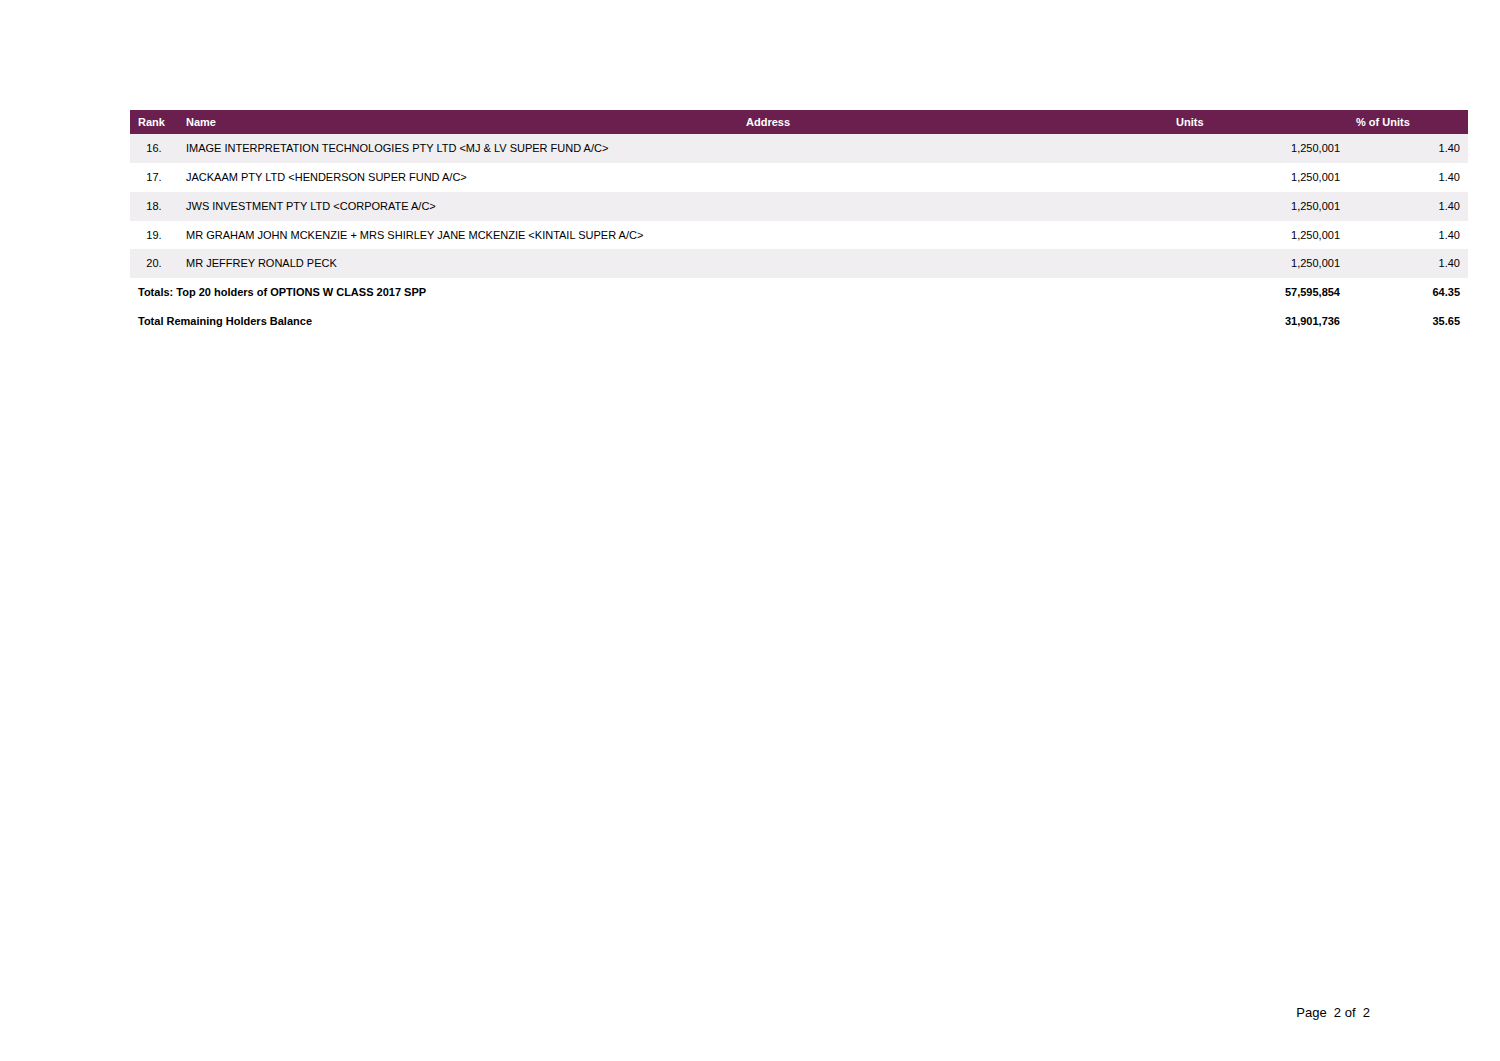| Rank | Name | Address | Units | % of Units |
| --- | --- | --- | --- | --- |
| 16. | IMAGE INTERPRETATION TECHNOLOGIES PTY LTD <MJ & LV SUPER FUND A/C> | | 1,250,001 | 1.40 |
| 17. | JACKAAM PTY LTD <HENDERSON SUPER FUND A/C> | | 1,250,001 | 1.40 |
| 18. | JWS INVESTMENT PTY LTD <CORPORATE A/C> | | 1,250,001 | 1.40 |
| 19. | MR GRAHAM JOHN MCKENZIE + MRS SHIRLEY JANE MCKENZIE <KINTAIL SUPER A/C> | | 1,250,001 | 1.40 |
| 20. | MR JEFFREY RONALD PECK | | 1,250,001 | 1.40 |
| Totals: Top 20 holders of OPTIONS W CLASS 2017 SPP | 57,595,854 | 64.35 |
| Total Remaining Holders Balance | 31,901,736 | 35.65 |
Page 2 of 2